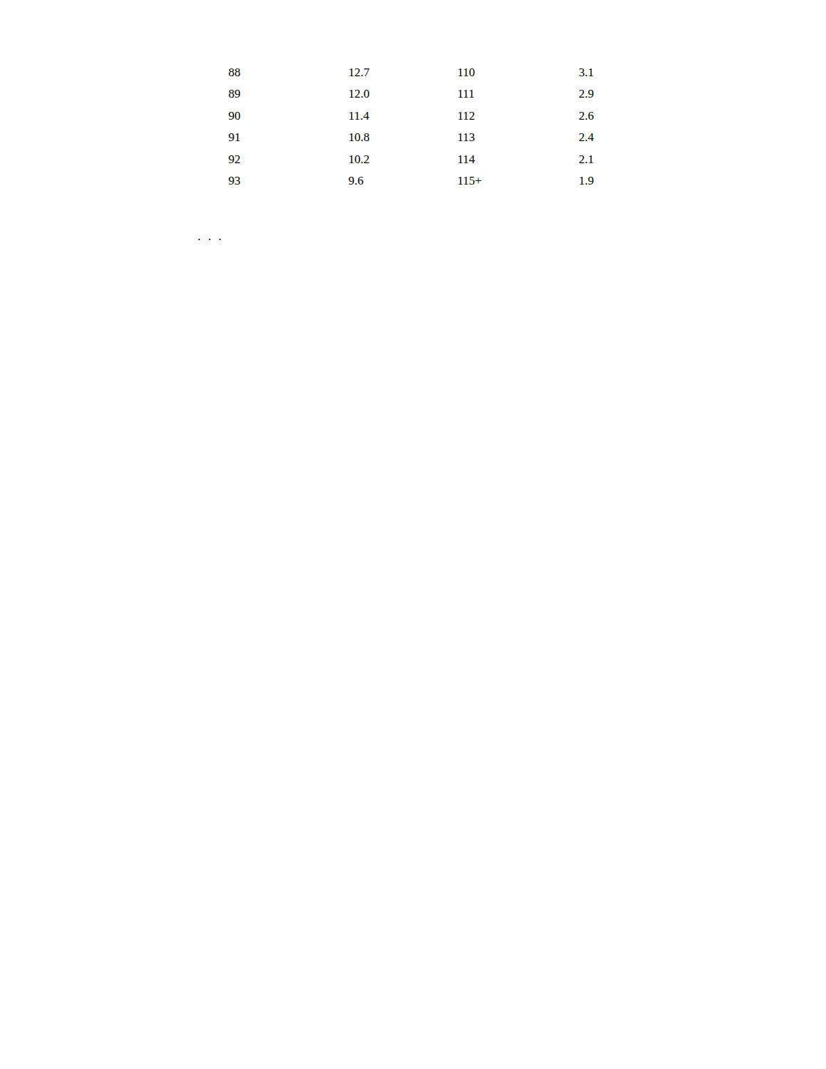| 88 | 12.7 | 110 | 3.1 |
| 89 | 12.0 | 111 | 2.9 |
| 90 | 11.4 | 112 | 2.6 |
| 91 | 10.8 | 113 | 2.4 |
| 92 | 10.2 | 114 | 2.1 |
| 93 | 9.6 | 115+ | 1.9 |
. . .